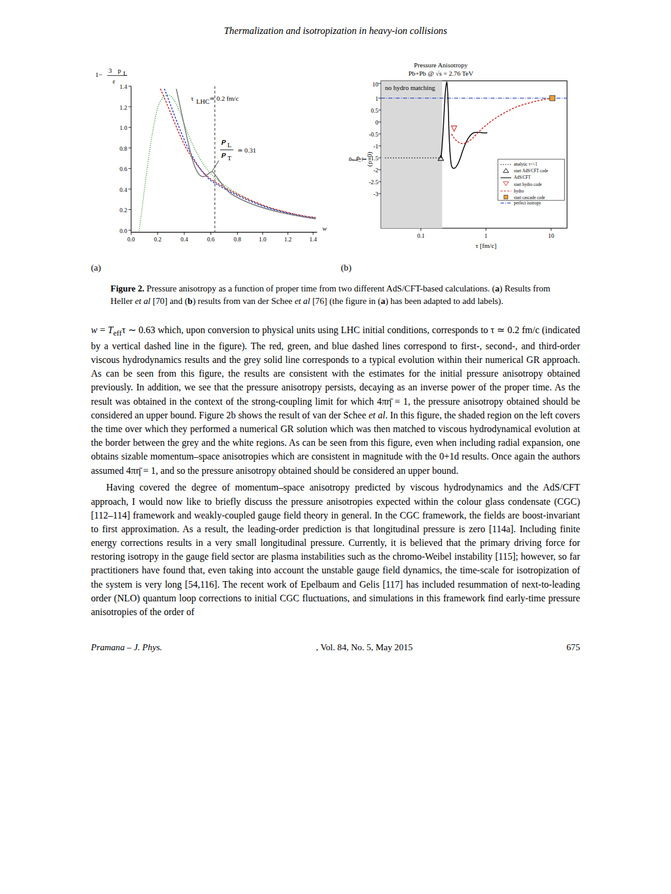Thermalization and isotropization in heavy-ion collisions
1− 3 p L ε 1.4 1.2 1.0 0.8 0.6 0.4 0.2 0.0 0.0 0.2 0.4 0.6 0.8 1.0 1.2 1.4 w τ LHC ≃ 0.2 fm/c 𝑷 L 𝑷 T ≃ 0.31
(a)
Pressure Anisotropy Pb+Pb @ √s = 2.76 TeV no hydro matching P L /P T (ρ=0) 10 1 0.5 0 -0.5 -1 -1.5 -2 -2.5 -3 0.1 1 10 τ [fm/c] analytic τ<<1 start AdS/CFT code AdS/CFT start hydro code hydro start cascade code perfect isotropy
(b)
Figure 2. Pressure anisotropy as a function of proper time from two different AdS/CFT-based calculations. (a) Results from Heller et al [70] and (b) results from van der Schee et al [76] (the figure in (a) has been adapted to add labels).
w = Teffτ ∼ 0.63 which, upon conversion to physical units using LHC initial conditions, corresponds to τ ≃ 0.2 fm/c (indicated by a vertical dashed line in the figure). The red, green, and blue dashed lines correspond to first-, second-, and third-order viscous hydrodynamics results and the grey solid line corresponds to a typical evolution within their numerical GR approach. As can be seen from this figure, the results are consistent with the estimates for the initial pressure anisotropy obtained previously. In addition, we see that the pressure anisotropy persists, decaying as an inverse power of the proper time. As the result was obtained in the context of the strong-coupling limit for which 4πη̄ = 1, the pressure anisotropy obtained should be considered an upper bound. Figure 2b shows the result of van der Schee et al. In this figure, the shaded region on the left covers the time over which they performed a numerical GR solution which was then matched to viscous hydrodynamical evolution at the border between the grey and the white regions. As can be seen from this figure, even when including radial expansion, one obtains sizable momentum–space anisotropies which are consistent in magnitude with the 0+1d results. Once again the authors assumed 4πη̄ = 1, and so the pressure anisotropy obtained should be considered an upper bound.
Having covered the degree of momentum–space anisotropy predicted by viscous hydrodynamics and the AdS/CFT approach, I would now like to briefly discuss the pressure anisotropies expected within the colour glass condensate (CGC) [112–114] framework and weakly-coupled gauge field theory in general. In the CGC framework, the fields are boost-invariant to first approximation. As a result, the leading-order prediction is that longitudinal pressure is zero [114a]. Including finite energy corrections results in a very small longitudinal pressure. Currently, it is believed that the primary driving force for restoring isotropy in the gauge field sector are plasma instabilities such as the chromo-Weibel instability [115]; however, so far practitioners have found that, even taking into account the unstable gauge field dynamics, the time-scale for isotropization of the system is very long [54,116]. The recent work of Epelbaum and Gelis [117] has included resummation of next-to-leading order (NLO) quantum loop corrections to initial CGC fluctuations, and simulations in this framework find early-time pressure anisotropies of the order of
Pramana – J. Phys. , Vol. 84, No. 5, May 2015 675